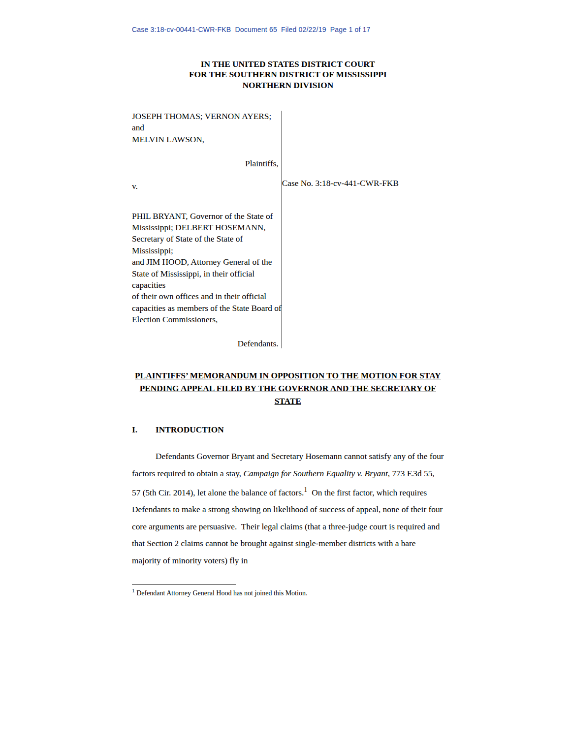Case 3:18-cv-00441-CWR-FKB Document 65 Filed 02/22/19 Page 1 of 17
IN THE UNITED STATES DISTRICT COURT
FOR THE SOUTHERN DISTRICT OF MISSISSIPPI
NORTHERN DIVISION
| JOSEPH THOMAS; VERNON AYERS; and MELVIN LAWSON, Plaintiffs, v. PHIL BRYANT, Governor of the State of Mississippi; DELBERT HOSEMANN, Secretary of State of the State of Mississippi; and JIM HOOD, Attorney General of the State of Mississippi, in their official capacities of their own offices and in their official capacities as members of the State Board of Election Commissioners, Defendants. | Case No. 3:18-cv-441-CWR-FKB |
PLAINTIFFS’ MEMORANDUM IN OPPOSITION TO THE MOTION FOR STAY
PENDING APPEAL FILED BY THE GOVERNOR AND THE SECRETARY OF STATE
I. INTRODUCTION
Defendants Governor Bryant and Secretary Hosemann cannot satisfy any of the four factors required to obtain a stay, Campaign for Southern Equality v. Bryant, 773 F.3d 55, 57 (5th Cir. 2014), let alone the balance of factors.1 On the first factor, which requires Defendants to make a strong showing on likelihood of success of appeal, none of their four core arguments are persuasive. Their legal claims (that a three-judge court is required and that Section 2 claims cannot be brought against single-member districts with a bare majority of minority voters) fly in
1 Defendant Attorney General Hood has not joined this Motion.